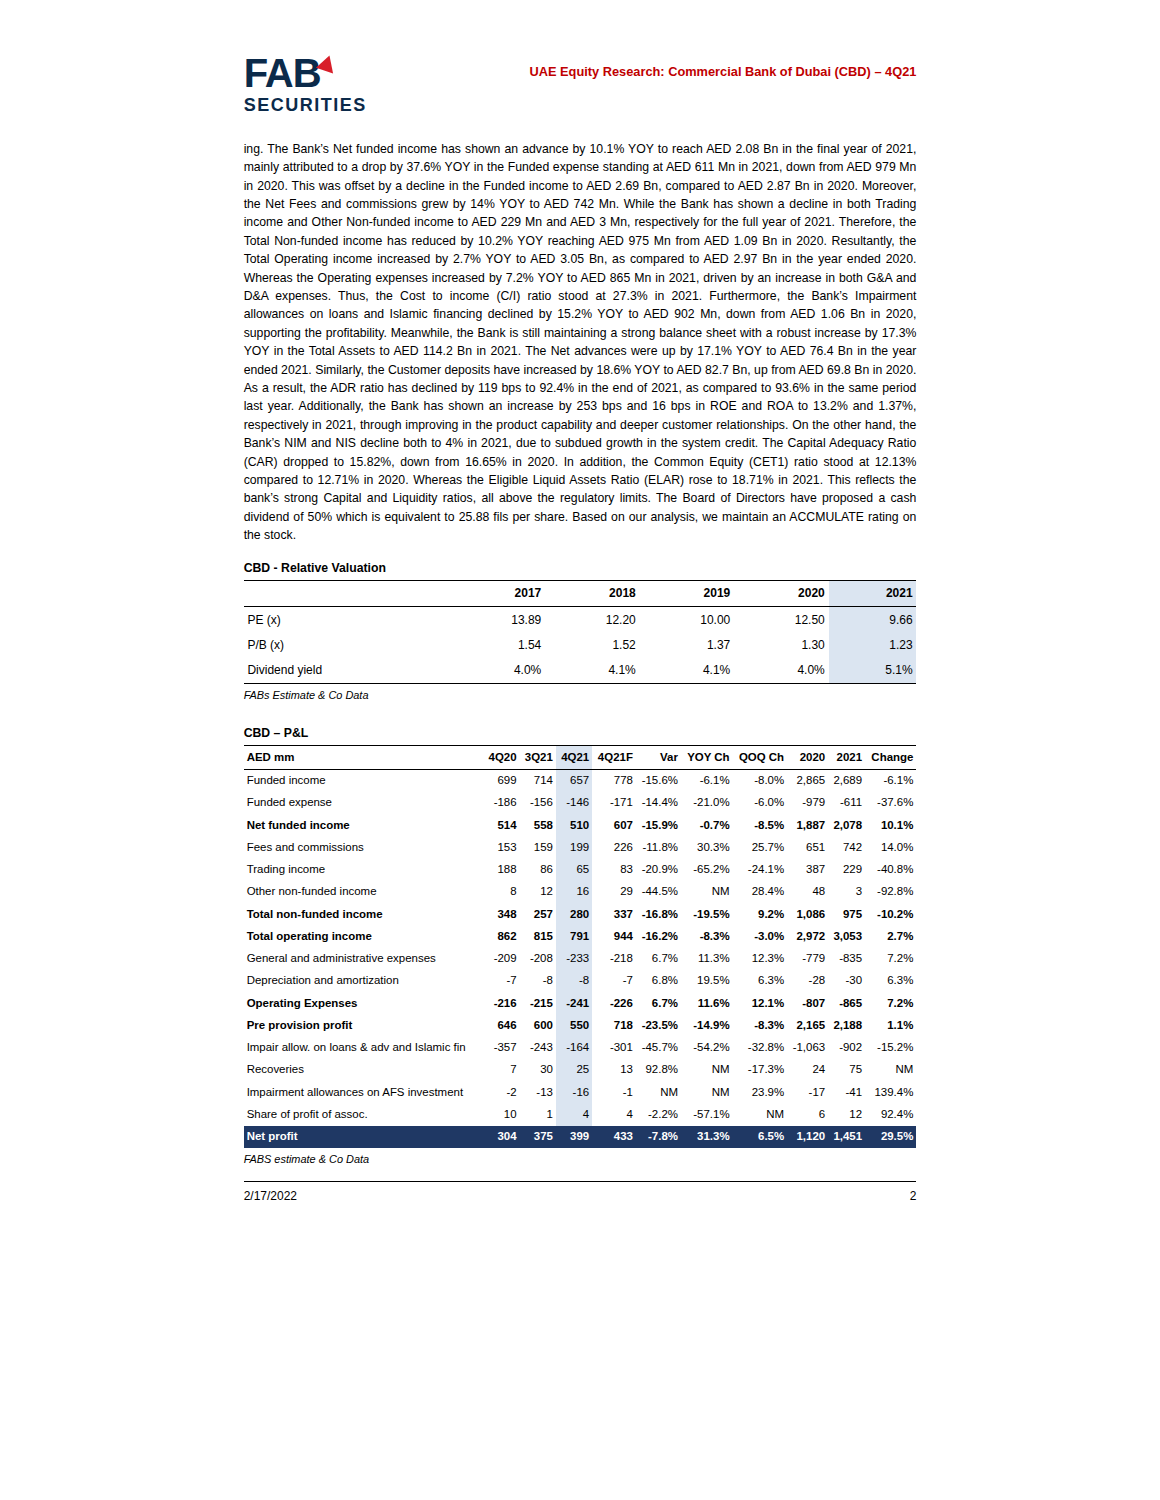FAB
SECURITIES
UAE Equity Research: Commercial Bank of Dubai (CBD) – 4Q21
ing. The Bank’s Net funded income has shown an advance by 10.1% YOY to reach AED 2.08 Bn in the final year of 2021, mainly attributed to a drop by 37.6% YOY in the Funded expense standing at AED 611 Mn in 2021, down from AED 979 Mn in 2020. This was offset by a decline in the Funded income to AED 2.69 Bn, compared to AED 2.87 Bn in 2020. Moreover, the Net Fees and commissions grew by 14% YOY to AED 742 Mn. While the Bank has shown a decline in both Trading income and Other Non-funded income to AED 229 Mn and AED 3 Mn, respectively for the full year of 2021. Therefore, the Total Non-funded income has reduced by 10.2% YOY reaching AED 975 Mn from AED 1.09 Bn in 2020. Resultantly, the Total Operating income increased by 2.7% YOY to AED 3.05 Bn, as compared to AED 2.97 Bn in the year ended 2020. Whereas the Operating expenses increased by 7.2% YOY to AED 865 Mn in 2021, driven by an increase in both G&A and D&A expenses. Thus, the Cost to income (C/I) ratio stood at 27.3% in 2021. Furthermore, the Bank’s Impairment allowances on loans and Islamic financing declined by 15.2% YOY to AED 902 Mn, down from AED 1.06 Bn in 2020, supporting the profitability. Meanwhile, the Bank is still maintaining a strong balance sheet with a robust increase by 17.3% YOY in the Total Assets to AED 114.2 Bn in 2021. The Net advances were up by 17.1% YOY to AED 76.4 Bn in the year ended 2021. Similarly, the Customer deposits have increased by 18.6% YOY to AED 82.7 Bn, up from AED 69.8 Bn in 2020. As a result, the ADR ratio has declined by 119 bps to 92.4% in the end of 2021, as compared to 93.6% in the same period last year. Additionally, the Bank has shown an increase by 253 bps and 16 bps in ROE and ROA to 13.2% and 1.37%, respectively in 2021, through improving in the product capability and deeper customer relationships. On the other hand, the Bank’s NIM and NIS decline both to 4% in 2021, due to subdued growth in the system credit. The Capital Adequacy Ratio (CAR) dropped to 15.82%, down from 16.65% in 2020. In addition, the Common Equity (CET1) ratio stood at 12.13% compared to 12.71% in 2020. Whereas the Eligible Liquid Assets Ratio (ELAR) rose to 18.71% in 2021. This reflects the bank’s strong Capital and Liquidity ratios, all above the regulatory limits. The Board of Directors have proposed a cash dividend of 50% which is equivalent to 25.88 fils per share. Based on our analysis, we maintain an ACCMULATE rating on the stock.
CBD - Relative Valuation
| | 2017 | 2018 | 2019 | 2020 | 2021 |
| --- | --- | --- | --- | --- | --- |
| PE (x) | 13.89 | 12.20 | 10.00 | 12.50 | 9.66 |
| P/B (x) | 1.54 | 1.52 | 1.37 | 1.30 | 1.23 |
| Dividend yield | 4.0% | 4.1% | 4.1% | 4.0% | 5.1% |
FABs Estimate & Co Data
CBD – P&L
| AED mm | 4Q20 | 3Q21 | 4Q21 | 4Q21F | Var | YOY Ch | QOQ Ch | 2020 | 2021 | Change |
| --- | --- | --- | --- | --- | --- | --- | --- | --- | --- | --- |
| Funded income | 699 | 714 | 657 | 778 | -15.6% | -6.1% | -8.0% | 2,865 | 2,689 | -6.1% |
| Funded expense | -186 | -156 | -146 | -171 | -14.4% | -21.0% | -6.0% | -979 | -611 | -37.6% |
| Net funded income | 514 | 558 | 510 | 607 | -15.9% | -0.7% | -8.5% | 1,887 | 2,078 | 10.1% |
| Fees and commissions | 153 | 159 | 199 | 226 | -11.8% | 30.3% | 25.7% | 651 | 742 | 14.0% |
| Trading income | 188 | 86 | 65 | 83 | -20.9% | -65.2% | -24.1% | 387 | 229 | -40.8% |
| Other non-funded income | 8 | 12 | 16 | 29 | -44.5% | NM | 28.4% | 48 | 3 | -92.8% |
| Total non-funded income | 348 | 257 | 280 | 337 | -16.8% | -19.5% | 9.2% | 1,086 | 975 | -10.2% |
| Total operating income | 862 | 815 | 791 | 944 | -16.2% | -8.3% | -3.0% | 2,972 | 3,053 | 2.7% |
| General and administrative expenses | -209 | -208 | -233 | -218 | 6.7% | 11.3% | 12.3% | -779 | -835 | 7.2% |
| Depreciation and amortization | -7 | -8 | -8 | -7 | 6.8% | 19.5% | 6.3% | -28 | -30 | 6.3% |
| Operating Expenses | -216 | -215 | -241 | -226 | 6.7% | 11.6% | 12.1% | -807 | -865 | 7.2% |
| Pre provision profit | 646 | 600 | 550 | 718 | -23.5% | -14.9% | -8.3% | 2,165 | 2,188 | 1.1% |
| Impair allow. on loans & adv and Islamic fin | -357 | -243 | -164 | -301 | -45.7% | -54.2% | -32.8% | -1,063 | -902 | -15.2% |
| Recoveries | 7 | 30 | 25 | 13 | 92.8% | NM | -17.3% | 24 | 75 | NM |
| Impairment allowances on AFS investment | -2 | -13 | -16 | -1 | NM | NM | 23.9% | -17 | -41 | 139.4% |
| Share of profit of assoc. | 10 | 1 | 4 | 4 | -2.2% | -57.1% | NM | 6 | 12 | 92.4% |
| Net profit | 304 | 375 | 399 | 433 | -7.8% | 31.3% | 6.5% | 1,120 | 1,451 | 29.5% |
FABS estimate & Co Data
2/17/2022
2